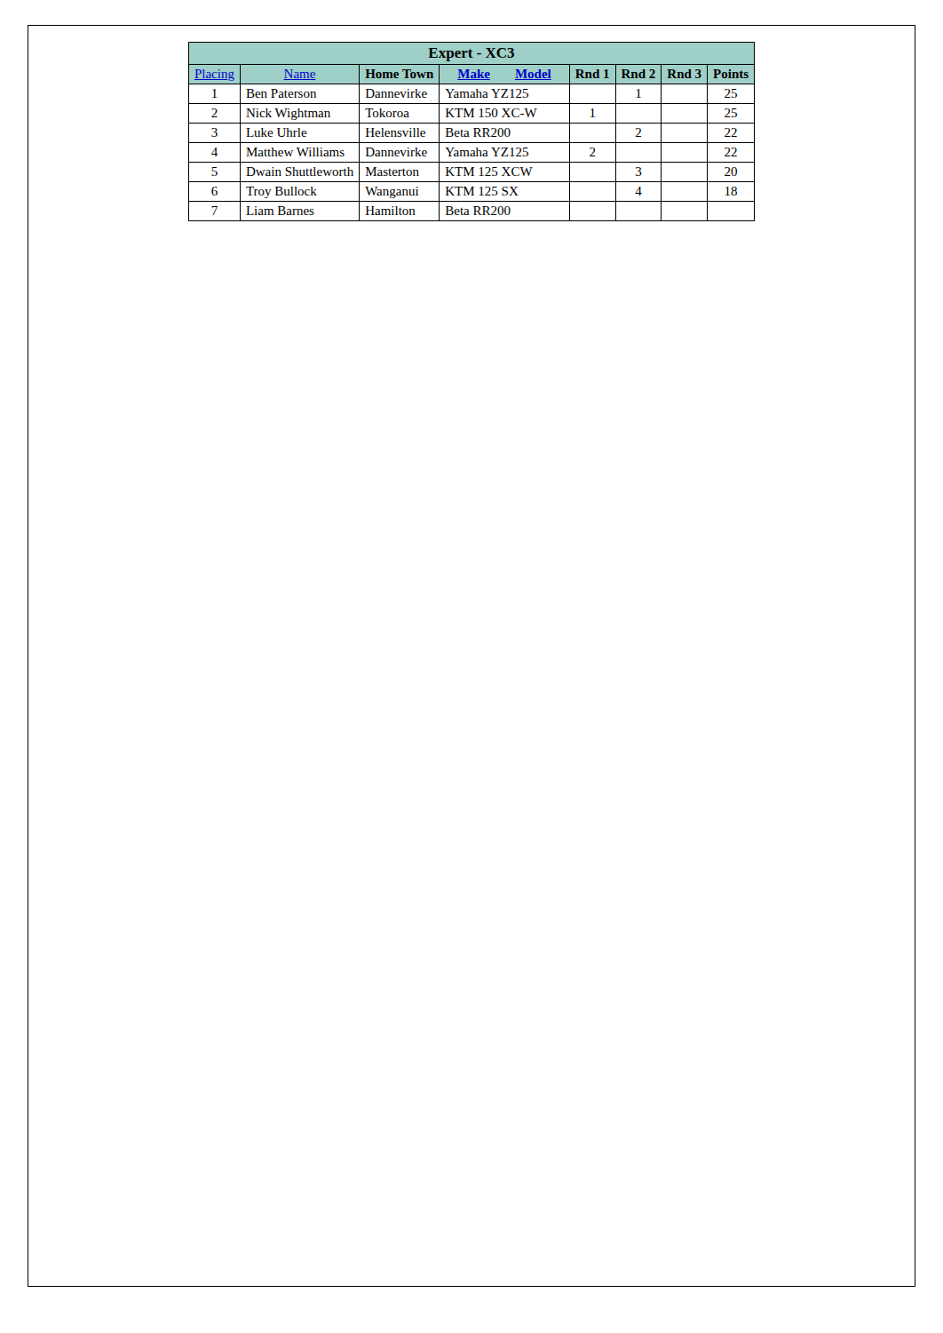| Expert - XC3 |
| Placing | Name | Home Town | Make Model | Rnd 1 | Rnd 2 | Rnd 3 | Points |
| 1 | Ben Paterson | Dannevirke | Yamaha YZ125 | | 1 | | 25 |
| 2 | Nick Wightman | Tokoroa | KTM 150 XC-W | 1 | | | 25 |
| 3 | Luke Uhrle | Helensville | Beta RR200 | | 2 | | 22 |
| 4 | Matthew Williams | Dannevirke | Yamaha YZ125 | 2 | | | 22 |
| 5 | Dwain Shuttleworth | Masterton | KTM 125 XCW | | 3 | | 20 |
| 6 | Troy Bullock | Wanganui | KTM 125 SX | | 4 | | 18 |
| 7 | Liam Barnes | Hamilton | Beta RR200 | | | | |